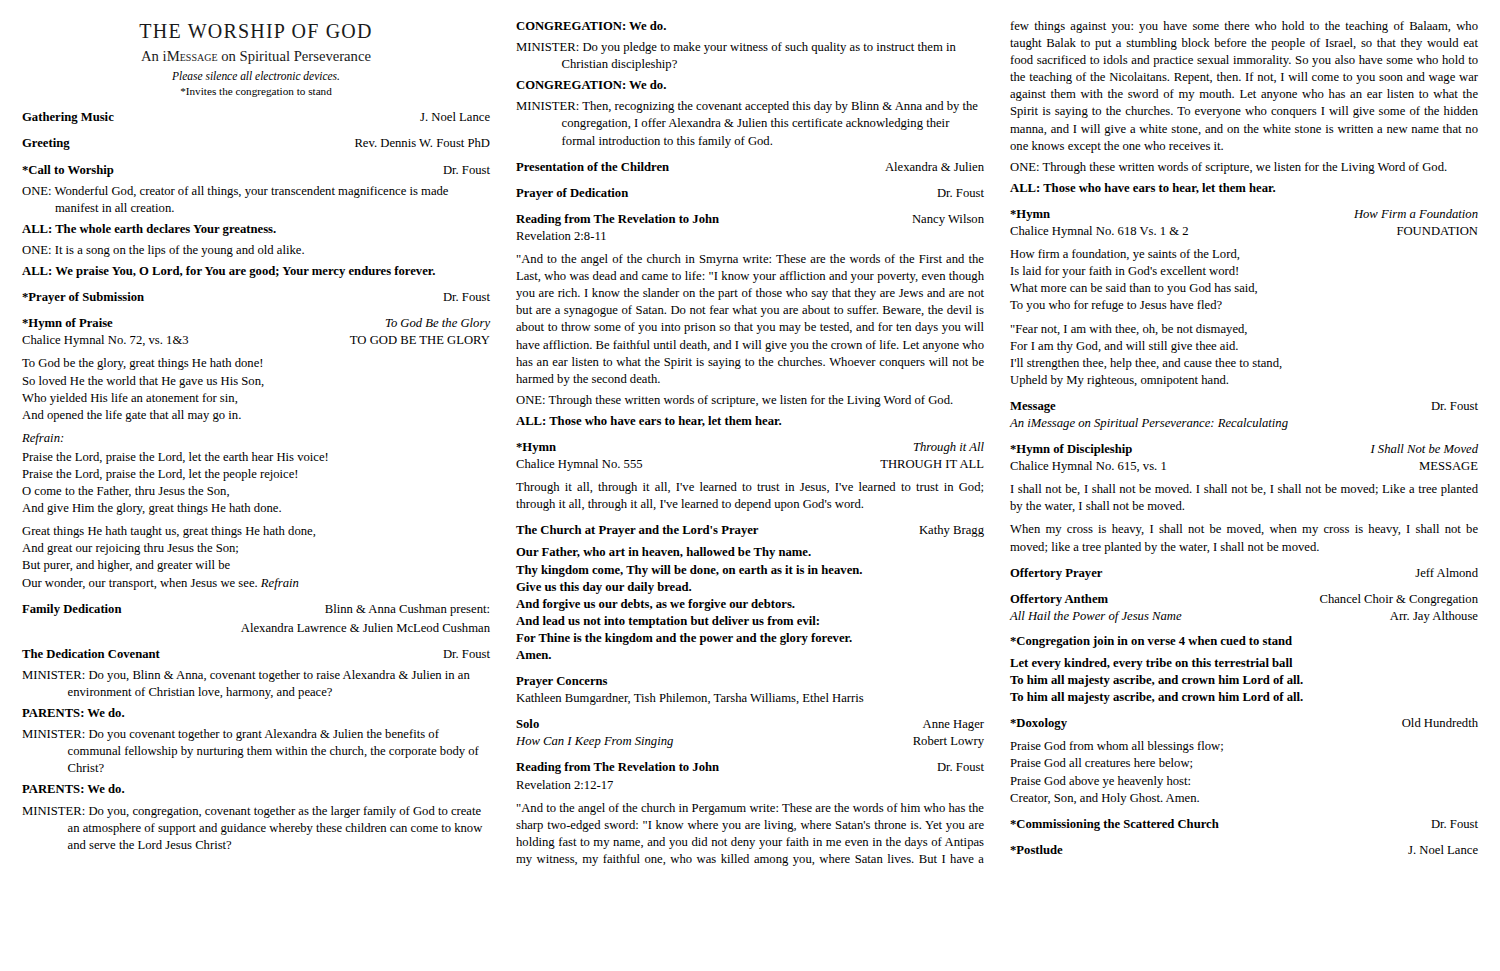The Worship of God
An iMessage on Spiritual Perseverance
Please silence all electronic devices.
*Invites the congregation to stand
Gathering Music J. Noel Lance
Greeting Rev. Dennis W. Foust PhD
*Call to Worship Dr. Foust
ONE: Wonderful God, creator of all things, your transcendent magnificence is made manifest in all creation.
ALL: The whole earth declares Your greatness.
ONE: It is a song on the lips of the young and old alike.
ALL: We praise You, O Lord, for You are good; Your mercy endures forever.
*Prayer of Submission Dr. Foust
*Hymn of Praise To God Be the Glory
Chalice Hymnal No. 72, vs. 1&3 To God Be the Glory
To God be the glory, great things He hath done!
So loved He the world that He gave us His Son,
Who yielded His life an atonement for sin,
And opened the life gate that all may go in.
Refrain:
Praise the Lord, praise the Lord, let the earth hear His voice!
Praise the Lord, praise the Lord, let the people rejoice!
O come to the Father, thru Jesus the Son,
And give Him the glory, great things He hath done.
Great things He hath taught us, great things He hath done,
And great our rejoicing thru Jesus the Son;
But purer, and higher, and greater will be
Our wonder, our transport, when Jesus we see. Refrain
Family Dedication Blinn & Anna Cushman present:
Alexandra Lawrence & Julien McLeod Cushman
The Dedication Covenant Dr. Foust
MINISTER: Do you, Blinn & Anna, covenant together to raise Alexandra & Julien in an environment of Christian love, harmony, and peace?
PARENTS: We do.
MINISTER: Do you covenant together to grant Alexandra & Julien the benefits of communal fellowship by nurturing them within the church, the corporate body of Christ?
PARENTS: We do.
MINISTER: Do you, congregation, covenant together as the larger family of God to create an atmosphere of support and guidance whereby these children can come to know and serve the Lord Jesus Christ?
CONGREGATION: We do.
MINISTER: Do you pledge to make your witness of such quality as to instruct them in Christian discipleship?
CONGREGATION: We do.
MINISTER: Then, recognizing the covenant accepted this day by Blinn & Anna and by the congregation, I offer Alexandra & Julien this certificate acknowledging their formal introduction to this family of God.
Presentation of the Children Alexandra & Julien
Prayer of Dedication Dr. Foust
Reading from The Revelation to John Nancy Wilson
Revelation 2:8-11
"And to the angel of the church in Smyrna write: These are the words of the First and the Last, who was dead and came to life: "I know your affliction and your poverty, even though you are rich. I know the slander on the part of those who say that they are Jews and are not but are a synagogue of Satan. Do not fear what you are about to suffer. Beware, the devil is about to throw some of you into prison so that you may be tested, and for ten days you will have affliction. Be faithful until death, and I will give you the crown of life. Let anyone who has an ear listen to what the Spirit is saying to the churches. Whoever conquers will not be harmed by the second death.
ONE: Through these written words of scripture, we listen for the Living Word of God.
ALL: Those who have ears to hear, let them hear.
*Hymn Through it All
Chalice Hymnal No. 555 Through It All
Through it all, through it all, I've learned to trust in Jesus, I've learned to trust in God; through it all, through it all, I've learned to depend upon God's word.
The Church at Prayer and the Lord's Prayer Kathy Bragg
Our Father, who art in heaven, hallowed be Thy name.
Thy kingdom come, Thy will be done, on earth as it is in heaven.
Give us this day our daily bread.
And forgive us our debts, as we forgive our debtors.
And lead us not into temptation but deliver us from evil:
For Thine is the kingdom and the power and the glory forever.
Amen.
Prayer Concerns
Kathleen Bumgardner, Tish Philemon, Tarsha Williams, Ethel Harris
Solo Anne Hager
How Can I Keep From Singing Robert Lowry
Reading from The Revelation to John Dr. Foust
Revelation 2:12-17
"And to the angel of the church in Pergamum write: These are the words of him who has the sharp two-edged sword: "I know where you are living, where Satan's throne is. Yet you are holding fast to my name, and you did not deny your faith in me even in the days of Antipas my witness, my faithful one, who was killed among you, where Satan lives. But I have a few things against you: you have some there who hold to the teaching of Balaam, who taught Balak to put a stumbling block before the people of Israel, so that they would eat food sacrificed to idols and practice sexual immorality. So you also have some who hold to the teaching of the Nicolaitans. Repent, then. If not, I will come to you soon and wage war against them with the sword of my mouth. Let anyone who has an ear listen to what the Spirit is saying to the churches. To everyone who conquers I will give some of the hidden manna, and I will give a white stone, and on the white stone is written a new name that no one knows except the one who receives it.
ONE: Through these written words of scripture, we listen for the Living Word of God.
ALL: Those who have ears to hear, let them hear.
*Hymn How Firm a Foundation
Chalice Hymnal No. 618 Vs. 1 & 2 Foundation
How firm a foundation, ye saints of the Lord,
Is laid for your faith in God's excellent word!
What more can be said than to you God has said,
To you who for refuge to Jesus have fled?
"Fear not, I am with thee, oh, be not dismayed,
For I am thy God, and will still give thee aid.
I'll strengthen thee, help thee, and cause thee to stand,
Upheld by My righteous, omnipotent hand.
Message Dr. Foust
An iMessage on Spiritual Perseverance: Recalculating
*Hymn of Discipleship I Shall Not be Moved
Chalice Hymnal No. 615, vs. 1 Message
I shall not be, I shall not be moved. I shall not be, I shall not be moved; Like a tree planted by the water, I shall not be moved.
When my cross is heavy, I shall not be moved, when my cross is heavy, I shall not be moved; like a tree planted by the water, I shall not be moved.
Offertory Prayer Jeff Almond
Offertory Anthem Chancel Choir & Congregation
All Hail the Power of Jesus Name Arr. Jay Althouse
*Congregation join in on verse 4 when cued to stand
Let every kindred, every tribe on this terrestrial ball
To him all majesty ascribe, and crown him Lord of all.
To him all majesty ascribe, and crown him Lord of all.
*Doxology Old Hundredth
Praise God from whom all blessings flow;
Praise God all creatures here below;
Praise God above ye heavenly host:
Creator, Son, and Holy Ghost. Amen.
*Commissioning the Scattered Church Dr. Foust
*Postlude J. Noel Lance